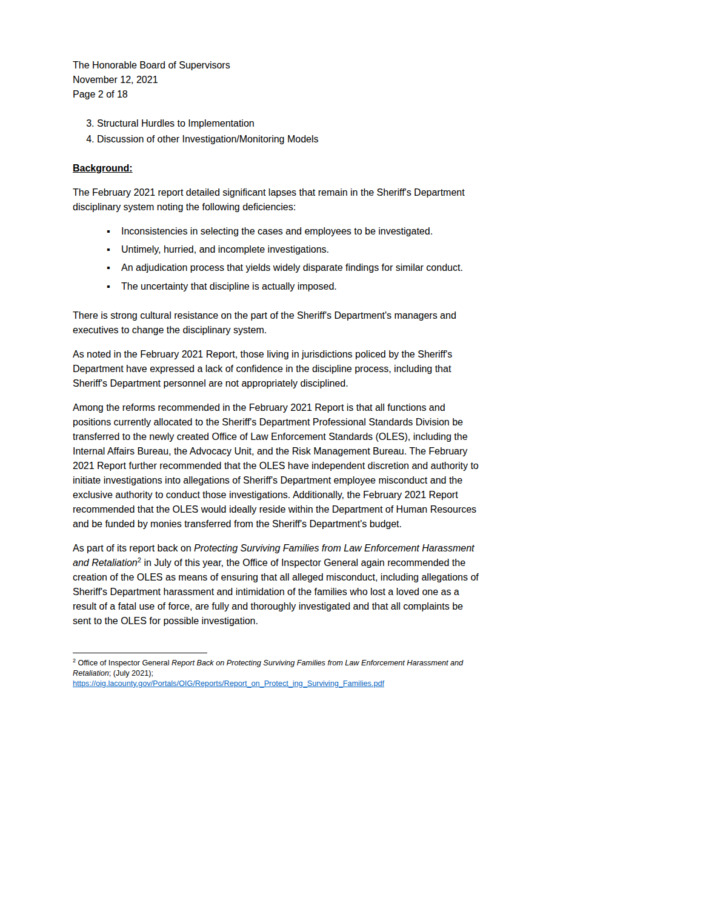The Honorable Board of Supervisors
November 12, 2021
Page 2 of 18
Structural Hurdles to Implementation
Discussion of other Investigation/Monitoring Models
Background:
The February 2021 report detailed significant lapses that remain in the Sheriff's Department disciplinary system noting the following deficiencies:
Inconsistencies in selecting the cases and employees to be investigated.
Untimely, hurried, and incomplete investigations.
An adjudication process that yields widely disparate findings for similar conduct.
The uncertainty that discipline is actually imposed.
There is strong cultural resistance on the part of the Sheriff's Department's managers and executives to change the disciplinary system.
As noted in the February 2021 Report, those living in jurisdictions policed by the Sheriff's Department have expressed a lack of confidence in the discipline process, including that Sheriff's Department personnel are not appropriately disciplined.
Among the reforms recommended in the February 2021 Report is that all functions and positions currently allocated to the Sheriff's Department Professional Standards Division be transferred to the newly created Office of Law Enforcement Standards (OLES), including the Internal Affairs Bureau, the Advocacy Unit, and the Risk Management Bureau. The February 2021 Report further recommended that the OLES have independent discretion and authority to initiate investigations into allegations of Sheriff's Department employee misconduct and the exclusive authority to conduct those investigations. Additionally, the February 2021 Report recommended that the OLES would ideally reside within the Department of Human Resources and be funded by monies transferred from the Sheriff's Department's budget.
As part of its report back on Protecting Surviving Families from Law Enforcement Harassment and Retaliation2 in July of this year, the Office of Inspector General again recommended the creation of the OLES as means of ensuring that all alleged misconduct, including allegations of Sheriff's Department harassment and intimidation of the families who lost a loved one as a result of a fatal use of force, are fully and thoroughly investigated and that all complaints be sent to the OLES for possible investigation.
2 Office of Inspector General Report Back on Protecting Surviving Families from Law Enforcement Harassment and Retaliation; (July 2021);
https://oig.lacounty.gov/Portals/OIG/Reports/Report_on_Protect_ing_Surviving_Families.pdf